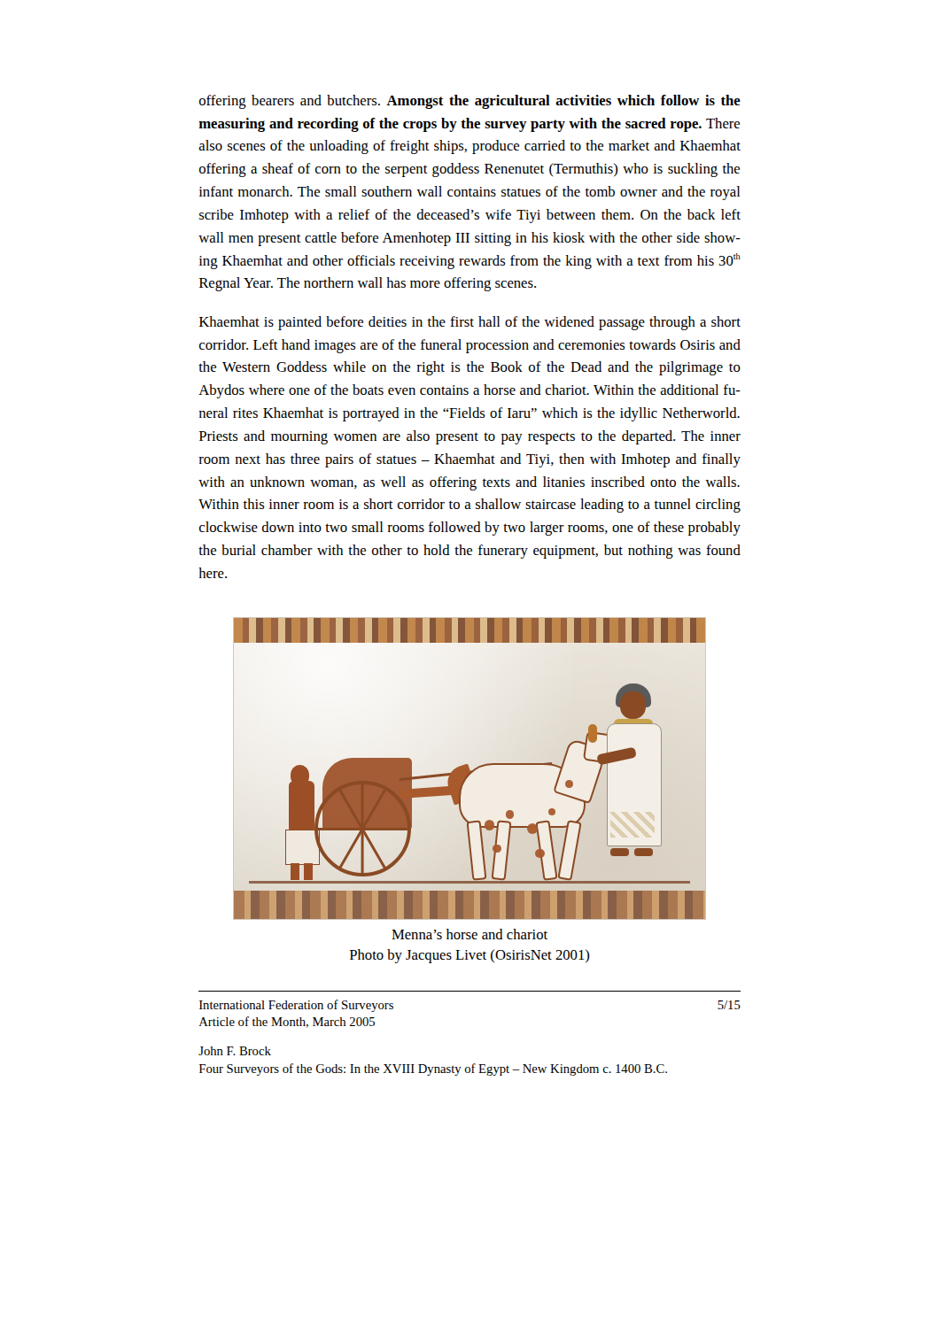offering bearers and butchers. Amongst the agricultural activities which follow is the measuring and recording of the crops by the survey party with the sacred rope. There also scenes of the unloading of freight ships, produce carried to the market and Khaemhat offering a sheaf of corn to the serpent goddess Renenutet (Termuthis) who is suckling the infant monarch. The small southern wall contains statues of the tomb owner and the royal scribe Imhotep with a relief of the deceased’s wife Tiyi between them. On the back left wall men present cattle before Amenhotep III sitting in his kiosk with the other side showing Khaemhat and other officials receiving rewards from the king with a text from his 30th Regnal Year. The northern wall has more offering scenes.
Khaemhat is painted before deities in the first hall of the widened passage through a short corridor. Left hand images are of the funeral procession and ceremonies towards Osiris and the Western Goddess while on the right is the Book of the Dead and the pilgrimage to Abydos where one of the boats even contains a horse and chariot. Within the additional funeral rites Khaemhat is portrayed in the “Fields of Iaru” which is the idyllic Netherworld. Priests and mourning women are also present to pay respects to the departed. The inner room next has three pairs of statues – Khaemhat and Tiyi, then with Imhotep and finally with an unknown woman, as well as offering texts and litanies inscribed onto the walls. Within this inner room is a short corridor to a shallow staircase leading to a tunnel circling clockwise down into two small rooms followed by two larger rooms, one of these probably the burial chamber with the other to hold the funerary equipment, but nothing was found here.
Menna’s horse and chariot
Photo by Jacques Livet (OsirisNet 2001)
International Federation of Surveyors
Article of the Month, March 2005
John F. Brock
Four Surveyors of the Gods: In the XVIII Dynasty of Egypt – New Kingdom c. 1400 B.C.
5/15